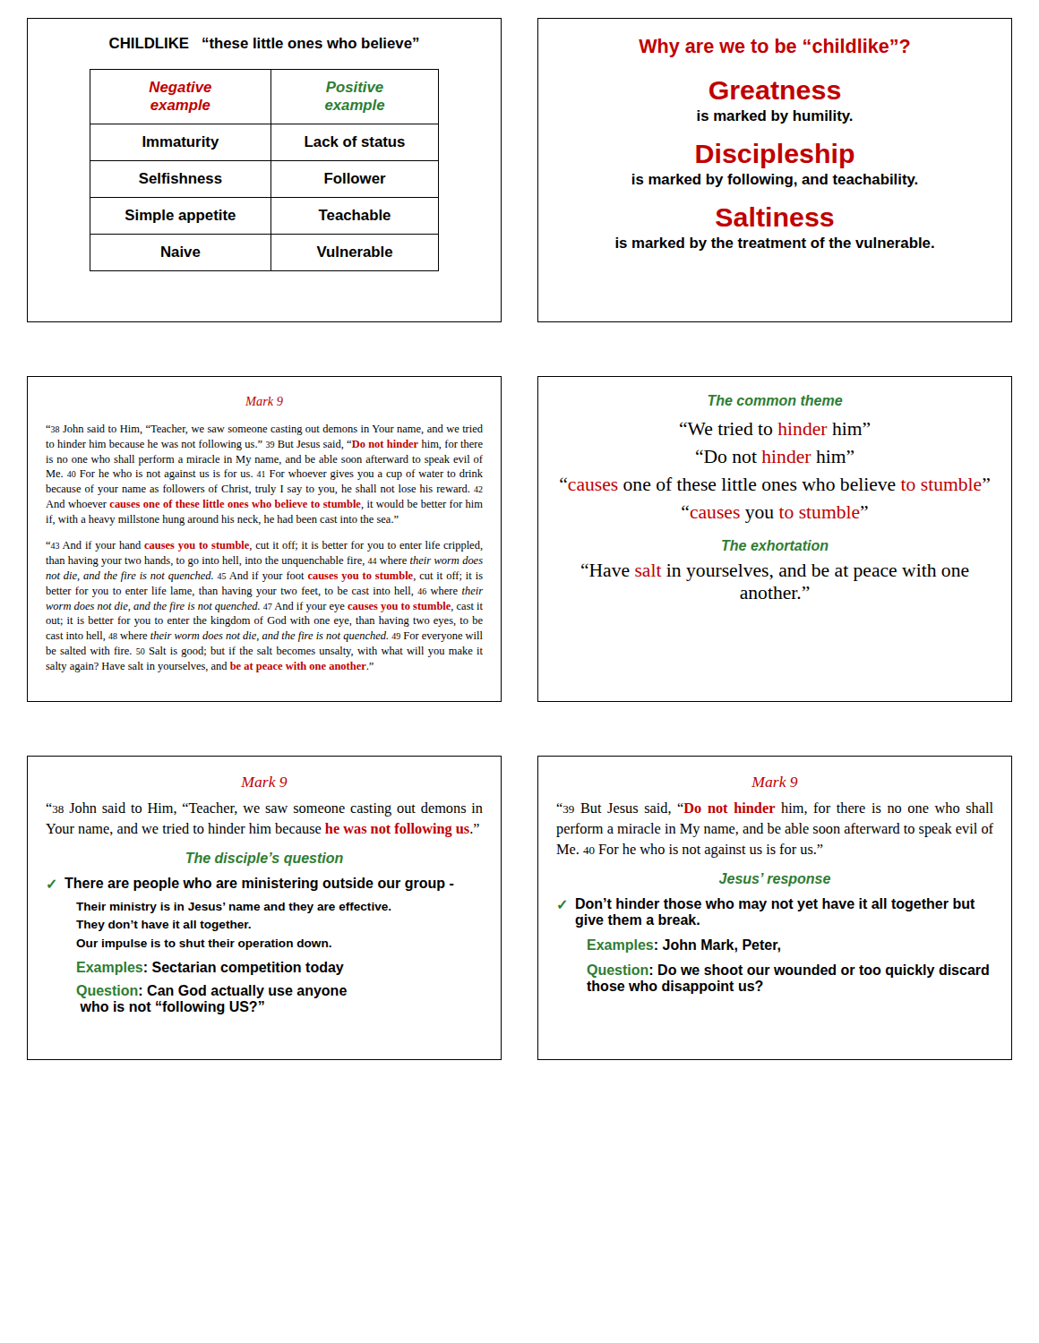CHILDLIKE “these little ones who believe”
| Negative example | Positive example |
| --- | --- |
| Immaturity | Lack of status |
| Selfishness | Follower |
| Simple appetite | Teachable |
| Naive | Vulnerable |
Why are we to be “childlike”?
Greatness
is marked by humility.
Discipleship
is marked by following, and teachability.
Saltiness
is marked by the treatment of the vulnerable.
Mark 9
“38 John said to Him, “Teacher, we saw someone casting out demons in Your name, and we tried to hinder him because he was not following us.” 39 But Jesus said, “Do not hinder him, for there is no one who shall perform a miracle in My name, and be able soon afterward to speak evil of Me. 40 For he who is not against us is for us. 41 For whoever gives you a cup of water to drink because of your name as followers of Christ, truly I say to you, he shall not lose his reward. 42 And whoever causes one of these little ones who believe to stumble, it would be better for him if, with a heavy millstone hung around his neck, he had been cast into the sea.”
“43 And if your hand causes you to stumble, cut it off; it is better for you to enter life crippled, than having your two hands, to go into hell, into the unquenchable fire, 44 where their worm does not die, and the fire is not quenched. 45 And if your foot causes you to stumble, cut it off; it is better for you to enter life lame, than having your two feet, to be cast into hell, 46 where their worm does not die, and the fire is not quenched. 47 And if your eye causes you to stumble, cast it out; it is better for you to enter the kingdom of God with one eye, than having two eyes, to be cast into hell, 48 where their worm does not die, and the fire is not quenched. 49 For everyone will be salted with fire. 50 Salt is good; but if the salt becomes unsalty, with what will you make it salty again? Have salt in yourselves, and be at peace with one another.”
The common theme
“We tried to hinder him”
“Do not hinder him”
“causes one of these little ones who believe to stumble”
“causes you to stumble”
The exhortation
“Have salt in yourselves, and be at peace with one another.”
Mark 9
“38 John said to Him, “Teacher, we saw someone casting out demons in Your name, and we tried to hinder him because he was not following us.”
The disciple’s question
✓ There are people who are ministering outside our group -
Their ministry is in Jesus’ name and they are effective.
They don’t have it all together.
Our impulse is to shut their operation down.
Examples: Sectarian competition today
Question: Can God actually use anyone
who is not “following US?”
Mark 9
“39 But Jesus said, “Do not hinder him, for there is no one who shall perform a miracle in My name, and be able soon afterward to speak evil of Me. 40 For he who is not against us is for us.”
Jesus’ response
✓ Don’t hinder those who may not yet have it all together but give them a break.
Examples: John Mark, Peter,
Question: Do we shoot our wounded or too quickly discard those who disappoint us?